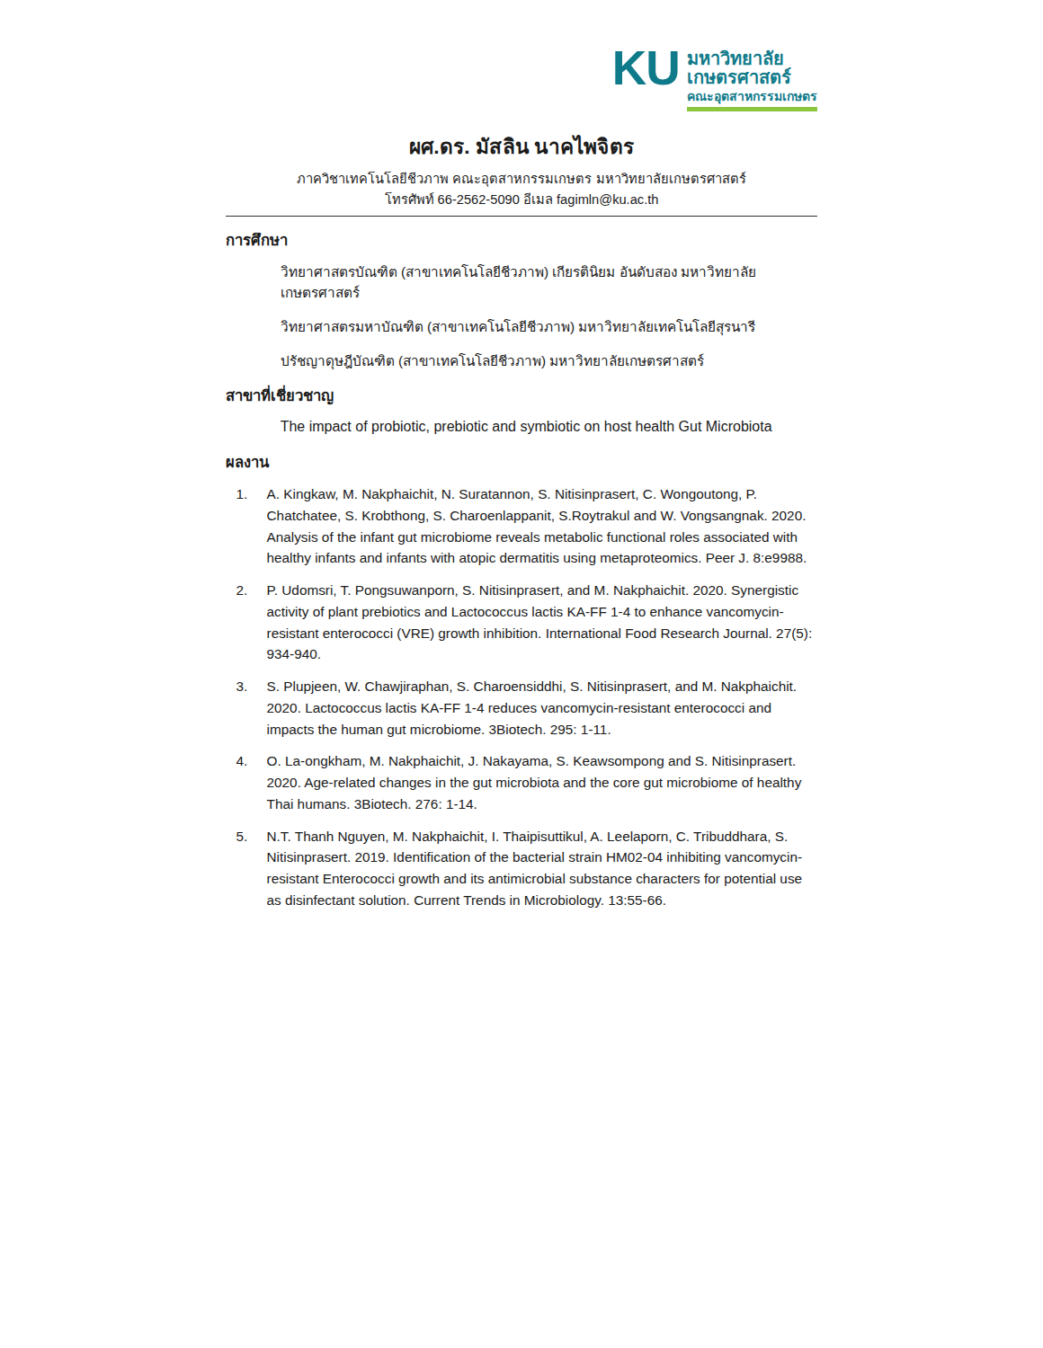KU
มหาวิทยาลัย เกษตรศาสตร์ คณะอุตสาหกรรมเกษตร
ผศ.ดร. มัสลิน นาคไพจิตร
ภาควิชาเทคโนโลยีชีวภาพ คณะอุตสาหกรรมเกษตร มหาวิทยาลัยเกษตรศาสตร์
โทรศัพท์ 66-2562-5090 อีเมล fagimln@ku.ac.th
การศึกษา
วิทยาศาสตรบัณฑิต (สาขาเทคโนโลยีชีวภาพ) เกียรตินิยม อันดับสอง มหาวิทยาลัยเกษตรศาสตร์
วิทยาศาสตรมหาบัณฑิต (สาขาเทคโนโลยีชีวภาพ) มหาวิทยาลัยเทคโนโลยีสุรนารี
ปรัชญาดุษฎีบัณฑิต (สาขาเทคโนโลยีชีวภาพ) มหาวิทยาลัยเกษตรศาสตร์
สาขาที่เชี่ยวชาญ
The impact of probiotic, prebiotic and symbiotic on host health Gut Microbiota
ผลงาน
A. Kingkaw, M. Nakphaichit, N. Suratannon, S. Nitisinprasert, C. Wongoutong, P. Chatchatee, S. Krobthong, S. Charoenlappanit, S.Roytrakul and W. Vongsangnak. 2020. Analysis of the infant gut microbiome reveals metabolic functional roles associated with healthy infants and infants with atopic dermatitis using metaproteomics. Peer J. 8:e9988.
P. Udomsri, T. Pongsuwanporn, S. Nitisinprasert, and M. Nakphaichit. 2020. Synergistic activity of plant prebiotics and Lactococcus lactis KA-FF 1-4 to enhance vancomycin-resistant enterococci (VRE) growth inhibition. International Food Research Journal. 27(5): 934-940.
S. Plupjeen, W. Chawjiraphan, S. Charoensiddhi, S. Nitisinprasert, and M. Nakphaichit. 2020. Lactococcus lactis KA‑FF 1‑4 reduces vancomycin‑resistant enterococci and impacts the human gut microbiome. 3Biotech. 295: 1-11.
O. La‑ongkham, M. Nakphaichit, J. Nakayama, S. Keawsompong and S. Nitisinprasert. 2020. Age‑related changes in the gut microbiota and the core gut microbiome of healthy Thai humans. 3Biotech. 276: 1-14.
N.T. Thanh Nguyen, M. Nakphaichit, I. Thaipisuttikul, A. Leelaporn, C. Tribuddhara, S. Nitisinprasert. 2019. Identification of the bacterial strain HM02-04 inhibiting vancomycin-resistant Enterococci growth and its antimicrobial substance characters for potential use as disinfectant solution. Current Trends in Microbiology. 13:55-66.